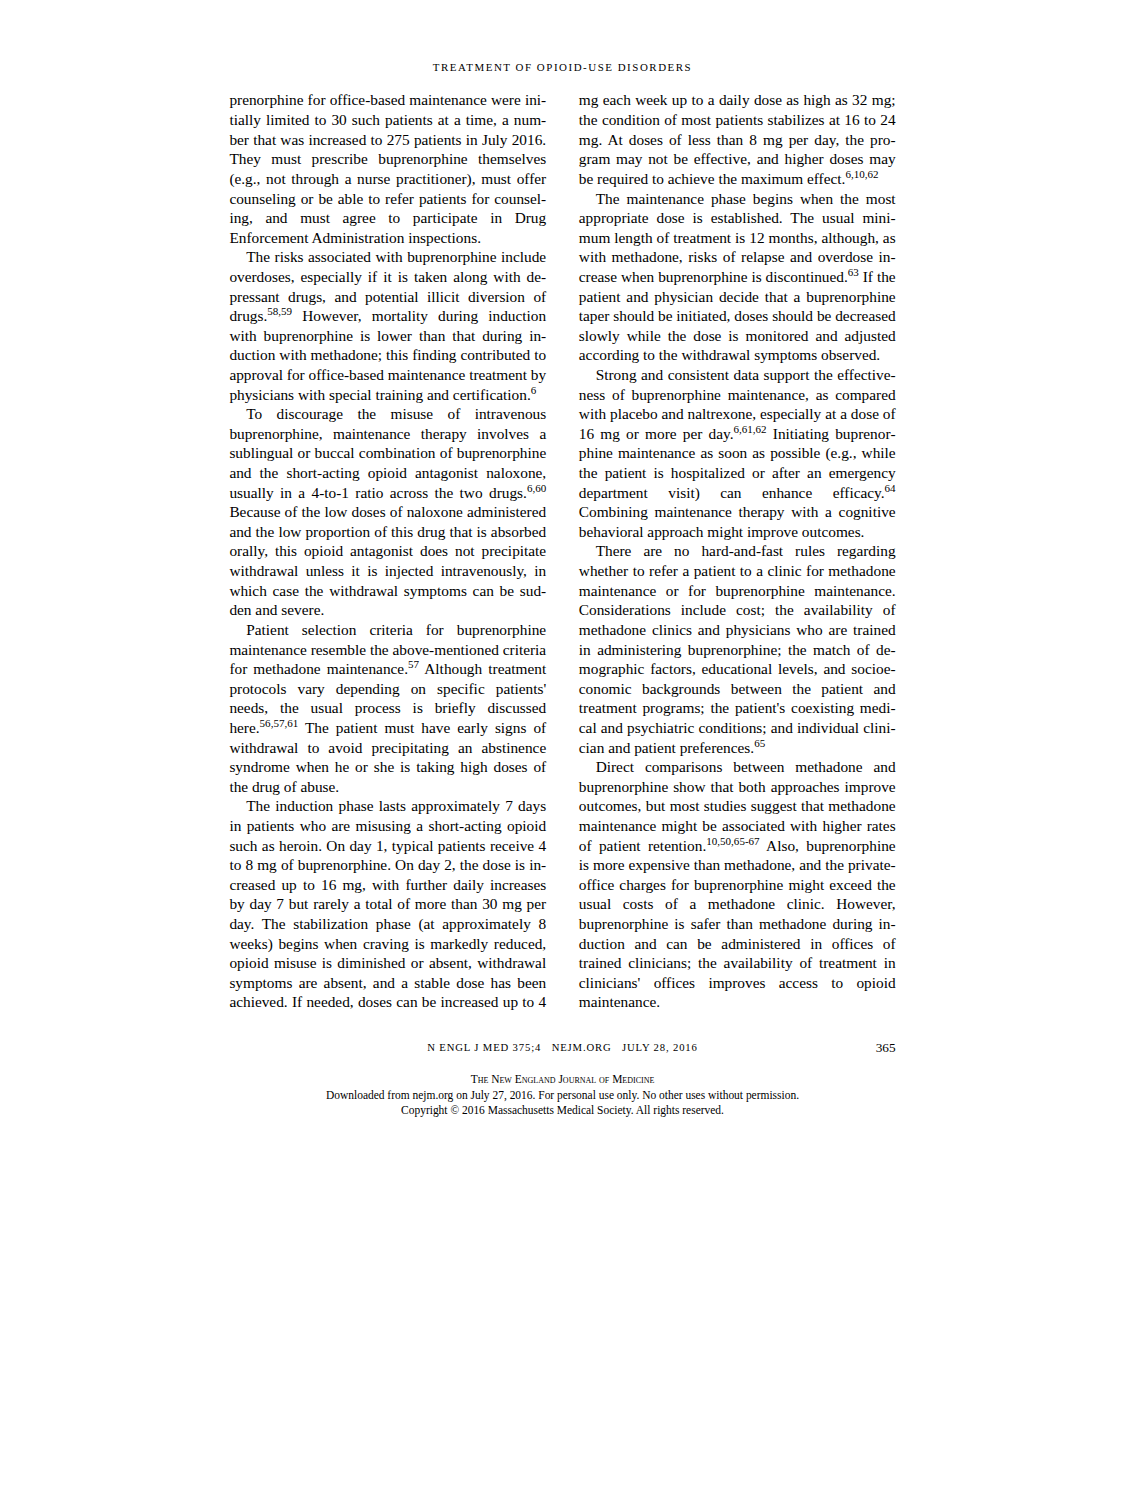Treatment of Opioid-Use Disorders
prenorphine for office-based maintenance were initially limited to 30 such patients at a time, a number that was increased to 275 patients in July 2016. They must prescribe buprenorphine themselves (e.g., not through a nurse practitioner), must offer counseling or be able to refer patients for counseling, and must agree to participate in Drug Enforcement Administration inspections.
The risks associated with buprenorphine include overdoses, especially if it is taken along with depressant drugs, and potential illicit diversion of drugs.58,59 However, mortality during induction with buprenorphine is lower than that during induction with methadone; this finding contributed to approval for office-based maintenance treatment by physicians with special training and certification.6
To discourage the misuse of intravenous buprenorphine, maintenance therapy involves a sublingual or buccal combination of buprenorphine and the short-acting opioid antagonist naloxone, usually in a 4-to-1 ratio across the two drugs.6,60 Because of the low doses of naloxone administered and the low proportion of this drug that is absorbed orally, this opioid antagonist does not precipitate withdrawal unless it is injected intravenously, in which case the withdrawal symptoms can be sudden and severe.
Patient selection criteria for buprenorphine maintenance resemble the above-mentioned criteria for methadone maintenance.57 Although treatment protocols vary depending on specific patients' needs, the usual process is briefly discussed here.56,57,61 The patient must have early signs of withdrawal to avoid precipitating an abstinence syndrome when he or she is taking high doses of the drug of abuse.
The induction phase lasts approximately 7 days in patients who are misusing a short-acting opioid such as heroin. On day 1, typical patients receive 4 to 8 mg of buprenorphine. On day 2, the dose is increased up to 16 mg, with further daily increases by day 7 but rarely a total of more than 30 mg per day. The stabilization phase (at approximately 8 weeks) begins when craving is markedly reduced, opioid misuse is diminished or absent, withdrawal symptoms are absent, and a stable dose has been achieved. If needed, doses can be increased up to 4 mg each week up to a daily dose as high as 32 mg; the condition of most patients stabilizes at 16 to 24 mg. At doses of less than 8 mg per day, the program may not be effective, and higher doses may be required to achieve the maximum effect.6,10,62
The maintenance phase begins when the most appropriate dose is established. The usual minimum length of treatment is 12 months, although, as with methadone, risks of relapse and overdose increase when buprenorphine is discontinued.63 If the patient and physician decide that a buprenorphine taper should be initiated, doses should be decreased slowly while the dose is monitored and adjusted according to the withdrawal symptoms observed.
Strong and consistent data support the effectiveness of buprenorphine maintenance, as compared with placebo and naltrexone, especially at a dose of 16 mg or more per day.6,61,62 Initiating buprenorphine maintenance as soon as possible (e.g., while the patient is hospitalized or after an emergency department visit) can enhance efficacy.64 Combining maintenance therapy with a cognitive behavioral approach might improve outcomes.
There are no hard-and-fast rules regarding whether to refer a patient to a clinic for methadone maintenance or for buprenorphine maintenance. Considerations include cost; the availability of methadone clinics and physicians who are trained in administering buprenorphine; the match of demographic factors, educational levels, and socioeconomic backgrounds between the patient and treatment programs; the patient's coexisting medical and psychiatric conditions; and individual clinician and patient preferences.65
Direct comparisons between methadone and buprenorphine show that both approaches improve outcomes, but most studies suggest that methadone maintenance might be associated with higher rates of patient retention.10,50,65-67 Also, buprenorphine is more expensive than methadone, and the private-office charges for buprenorphine might exceed the usual costs of a methadone clinic. However, buprenorphine is safer than methadone during induction and can be administered in offices of trained clinicians; the availability of treatment in clinicians' offices improves access to opioid maintenance.
N Engl J Med 375;4 nejm.org July 28, 2016 365
The New England Journal of Medicine
Downloaded from nejm.org on July 27, 2016. For personal use only. No other uses without permission.
Copyright © 2016 Massachusetts Medical Society. All rights reserved.